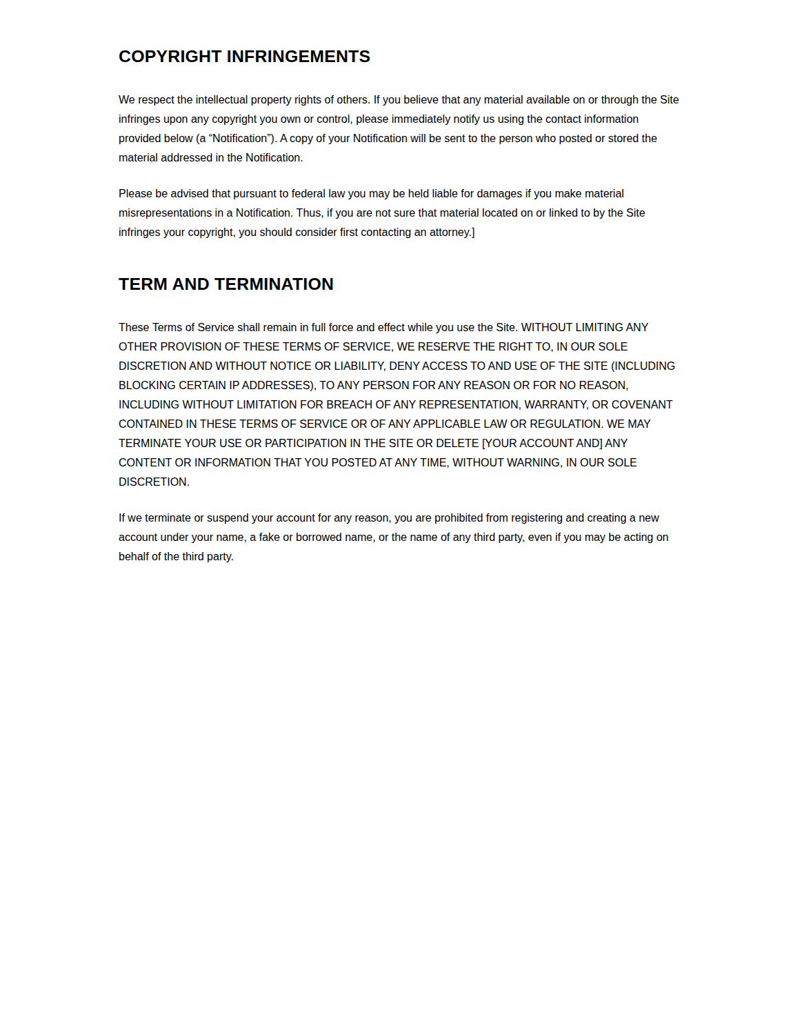COPYRIGHT INFRINGEMENTS
We respect the intellectual property rights of others. If you believe that any material available on or through the Site infringes upon any copyright you own or control, please immediately notify us using the contact information provided below (a “Notification”). A copy of your Notification will be sent to the person who posted or stored the material addressed in the Notification.
Please be advised that pursuant to federal law you may be held liable for damages if you make material misrepresentations in a Notification. Thus, if you are not sure that material located on or linked to by the Site infringes your copyright, you should consider first contacting an attorney.]
TERM AND TERMINATION
These Terms of Service shall remain in full force and effect while you use the Site. WITHOUT LIMITING ANY OTHER PROVISION OF THESE TERMS OF SERVICE, WE RESERVE THE RIGHT TO, IN OUR SOLE DISCRETION AND WITHOUT NOTICE OR LIABILITY, DENY ACCESS TO AND USE OF THE SITE (INCLUDING BLOCKING CERTAIN IP ADDRESSES), TO ANY PERSON FOR ANY REASON OR FOR NO REASON, INCLUDING WITHOUT LIMITATION FOR BREACH OF ANY REPRESENTATION, WARRANTY, OR COVENANT CONTAINED IN THESE TERMS OF SERVICE OR OF ANY APPLICABLE LAW OR REGULATION. WE MAY TERMINATE YOUR USE OR PARTICIPATION IN THE SITE OR DELETE [YOUR ACCOUNT AND] ANY CONTENT OR INFORMATION THAT YOU POSTED AT ANY TIME, WITHOUT WARNING, IN OUR SOLE DISCRETION.
If we terminate or suspend your account for any reason, you are prohibited from registering and creating a new account under your name, a fake or borrowed name, or the name of any third party, even if you may be acting on behalf of the third party.